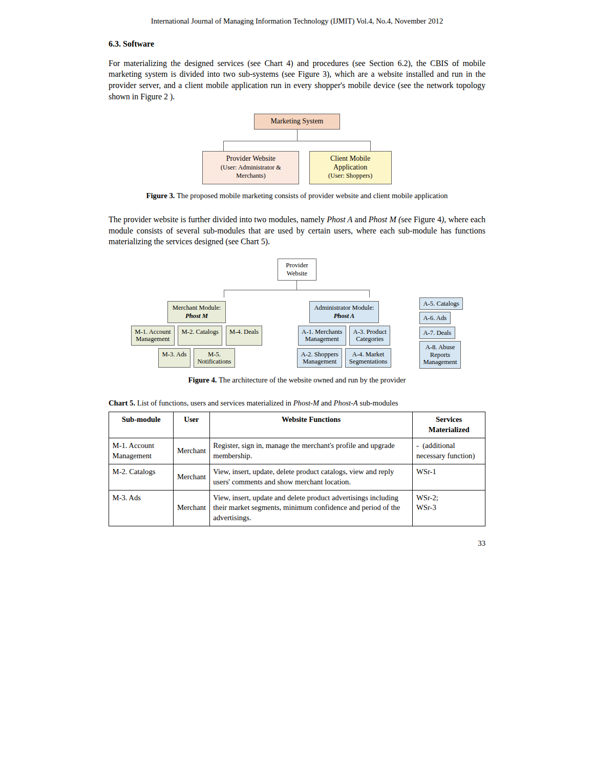International Journal of Managing Information Technology (IJMIT) Vol.4, No.4, November 2012
6.3. Software
For materializing the designed services (see Chart 4) and procedures (see Section 6.2), the CBIS of mobile marketing system is divided into two sub-systems (see Figure 3), which are a website installed and run in the provider server, and a client mobile application run in every shopper's mobile device (see the network topology shown in Figure 2 ).
Marketing System
Provider Website
(User: Administrator & Merchants)
Client Mobile Application
(User: Shoppers)
Figure 3. The proposed mobile marketing consists of provider website and client mobile application
The provider website is further divided into two modules, namely Phost A and Phost M (see Figure 4), where each module consists of several sub-modules that are used by certain users, where each sub-module has functions materializing the services designed (see Chart 5).
Provider
Website
Merchant Module:
Phost M
M-1. Account
Management
M-2. Catalogs
M-4. Deals
M-3. Ads
M-5.
Notifications
Administrator Module:
Phost A
A-1. Merchants
Management
A-3. Product
Categories
A-2. Shoppers
Management
A-4. Market
Segmentations
A-5. Catalogs
A-6. Ads
A-7. Deals
A-8. Abuse
Reports
Management
Figure 4. The architecture of the website owned and run by the provider
Chart 5. List of functions, users and services materialized in Phost-M and Phost-A sub-modules
| Sub-module | User | Website Functions | Services Materialized |
| --- | --- | --- | --- |
| M-1. Account Management | Merchant | Register, sign in, manage the merchant's profile and upgrade membership. | - (additional necessary function) |
| M-2. Catalogs | Merchant | View, insert, update, delete product catalogs, view and reply users' comments and show merchant location. | WSr-1 |
| M-3. Ads | Merchant | View, insert, update and delete product advertisings including their market segments, minimum confidence and period of the advertisings. | WSr-2; WSr-3 |
33